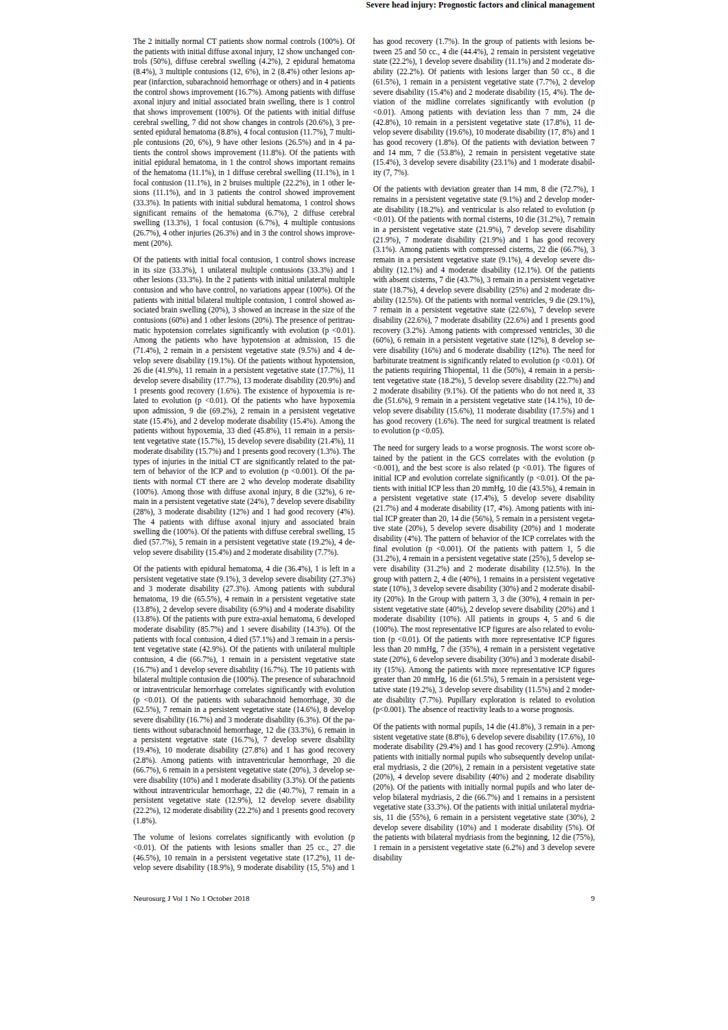Severe head injury: Prognostic factors and clinical management
The 2 initially normal CT patients show normal controls (100%). Of the patients with initial diffuse axonal injury, 12 show unchanged controls (50%), diffuse cerebral swelling (4.2%), 2 epidural hematoma (8.4%), 3 multiple contusions (12, 6%), in 2 (8.4%) other lesions appear (infarction, subarachnoid hemorrhage or others) and in 4 patients the control shows improvement (16.7%). Among patients with diffuse axonal injury and initial associated brain swelling, there is 1 control that shows improvement (100%). Of the patients with initial diffuse cerebral swelling, 7 did not show changes in controls (20.6%), 3 presented epidural hematoma (8.8%), 4 focal contusion (11.7%), 7 multiple contusions (20, 6%), 9 have other lesions (26.5%) and in 4 patients the control shows improvement (11.8%). Of the patients with initial epidural hematoma, in 1 the control shows important remains of the hematoma (11.1%), in 1 diffuse cerebral swelling (11.1%), in 1 focal contusion (11.1%), in 2 bruises multiple (22.2%), in 1 other lesions (11.1%), and in 3 patients the control showed improvement (33.3%). In patients with initial subdural hematoma, 1 control shows significant remains of the hematoma (6.7%), 2 diffuse cerebral swelling (13.3%), 1 focal contusion (6.7%), 4 multiple contusions (26.7%), 4 other injuries (26.3%) and in 3 the control shows improvement (20%).
Of the patients with initial focal contusion, 1 control shows increase in its size (33.3%), 1 unilateral multiple contusions (33.3%) and 1 other lesions (33.3%). In the 2 patients with initial unilateral multiple contusion and who have control, no variations appear (100%). Of the patients with initial bilateral multiple contusion, 1 control showed associated brain swelling (20%), 3 showed an increase in the size of the contusions (60%) and 1 other lesions (20%). The presence of peritraumatic hypotension correlates significantly with evolution (p <0.01). Among the patients who have hypotension at admission, 15 die (71.4%), 2 remain in a persistent vegetative state (9.5%) and 4 develop severe disability (19.1%). Of the patients without hypotension, 26 die (41.9%), 11 remain in a persistent vegetative state (17.7%), 11 develop severe disability (17.7%), 13 moderate disability (20.9%) and 1 presents good recovery (1.6%). The existence of hypoxemia is related to evolution (p <0.01). Of the patients who have hypoxemia upon admission, 9 die (69.2%), 2 remain in a persistent vegetative state (15.4%), and 2 develop moderate disability (15.4%). Among the patients without hypoxemia, 33 died (45.8%), 11 remain in a persistent vegetative state (15.7%), 15 develop severe disability (21.4%), 11 moderate disability (15.7%) and 1 presents good recovery (1.3%). The types of injuries in the initial CT are significantly related to the pattern of behavior of the ICP and to evolution (p <0.001). Of the patients with normal CT there are 2 who develop moderate disability (100%). Among those with diffuse axonal injury, 8 die (32%), 6 remain in a persistent vegetative state (24%), 7 develop severe disability (28%), 3 moderate disability (12%) and 1 had good recovery (4%). The 4 patients with diffuse axonal injury and associated brain swelling die (100%). Of the patients with diffuse cerebral swelling, 15 died (57.7%), 5 remain in a persistent vegetative state (19.2%), 4 develop severe disability (15.4%) and 2 moderate disability (7.7%).
Of the patients with epidural hematoma, 4 die (36.4%), 1 is left in a persistent vegetative state (9.1%), 3 develop severe disability (27.3%) and 3 moderate disability (27.3%). Among patients with subdural hematoma, 19 die (65.5%), 4 remain in a persistent vegetative state (13.8%), 2 develop severe disability (6.9%) and 4 moderate disability (13.8%). Of the patients with pure extra-axial hematoma, 6 developed moderate disability (85.7%) and 1 severe disability (14.3%). Of the patients with focal contusion, 4 died (57.1%) and 3 remain in a persistent vegetative state (42.9%). Of the patients with unilateral multiple contusion, 4 die (66.7%), 1 remain in a persistent vegetative state (16.7%) and 1 develop severe disability (16.7%). The 10 patients with bilateral multiple contusion die (100%). The presence of subarachnoid or intraventricular hemorrhage correlates significantly with evolution (p <0.01). Of the patients with subarachnoid hemorrhage, 30 die (62.5%), 7 remain in a persistent vegetative state (14.6%), 8 develop severe disability (16.7%) and 3 moderate disability (6.3%). Of the patients without subarachnoid hemorrhage, 12 die (33.3%), 6 remain in a persistent vegetative state (16.7%), 7 develop severe disability (19.4%), 10 moderate disability (27.8%) and 1 has good recovery (2.8%). Among patients with intraventricular hemorrhage, 20 die (66.7%), 6 remain in a persistent vegetative state (20%), 3 develop severe disability (10%) and 1 moderate disability (3.3%). Of the patients without intraventricular hemorrhage, 22 die (40.7%), 7 remain in a persistent vegetative state (12.9%), 12 develop severe disability (22.2%), 12 moderate disability (22.2%) and 1 presents good recovery (1.8%).
The volume of lesions correlates significantly with evolution (p <0.01). Of the patients with lesions smaller than 25 cc., 27 die (46.5%), 10 remain in a persistent vegetative state (17.2%), 11 develop severe disability (18.9%), 9 moderate disability (15, 5%) and 1 has good recovery (1.7%). In the group of patients with lesions between 25 and 50 cc., 4 die (44.4%), 2 remain in persistent vegetative state (22.2%), 1 develop severe disability (11.1%) and 2 moderate disability (22.2%). Of patients with lesions larger than 50 cc., 8 die (61.5%), 1 remain in a persistent vegetative state (7.7%), 2 develop severe disability (15.4%) and 2 moderate disability (15, 4%). The deviation of the midline correlates significantly with evolution (p <0.01). Among patients with deviation less than 7 mm, 24 die (42.8%), 10 remain in a persistent vegetative state (17.8%), 11 develop severe disability (19.6%), 10 moderate disability (17, 8%) and 1 has good recovery (1.8%). Of the patients with deviation between 7 and 14 mm, 7 die (53.8%), 2 remain in persistent vegetative state (15.4%), 3 develop severe disability (23.1%) and 1 moderate disability (7, 7%).
Of the patients with deviation greater than 14 mm, 8 die (72.7%), 1 remains in a persistent vegetative state (9.1%) and 2 develop moderate disability (18.2%). and ventricular is also related to evolution (p <0.01). Of the patients with normal cisterns, 10 die (31.2%), 7 remain in a persistent vegetative state (21.9%), 7 develop severe disability (21.9%), 7 moderate disability (21.9%) and 1 has good recovery (3.1%). Among patients with compressed cisterns, 22 die (66.7%), 3 remain in a persistent vegetative state (9.1%), 4 develop severe disability (12.1%) and 4 moderate disability (12.1%). Of the patients with absent cisterns, 7 die (43.7%), 3 remain in a persistent vegetative state (18.7%), 4 develop severe disability (25%) and 2 moderate disability (12.5%). Of the patients with normal ventricles, 9 die (29.1%), 7 remain in a persistent vegetative state (22.6%), 7 develop severe disability (22.6%), 7 moderate disability (22.6%) and 1 presents good recovery (3.2%). Among patients with compressed ventricles, 30 die (60%), 6 remain in a persistent vegetative state (12%), 8 develop severe disability (16%) and 6 moderate disability (12%). The need for barbiturate treatment is significantly related to evolution (p <0.01). Of the patients requiring Thiopental, 11 die (50%), 4 remain in a persistent vegetative state (18.2%), 5 develop severe disability (22.7%) and 2 moderate disability (9.1%). Of the patients who do not need it, 33 die (51.6%), 9 remain in a persistent vegetative state (14.1%), 10 develop severe disability (15.6%), 11 moderate disability (17.5%) and 1 has good recovery (1.6%). The need for surgical treatment is related to evolution (p <0.05).
The need for surgery leads to a worse prognosis. The worst score obtained by the patient in the GCS correlates with the evolution (p <0.001), and the best score is also related (p <0.01). The figures of initial ICP and evolution correlate significantly (p <0.01). Of the patients with initial ICP less than 20 mmHg, 10 die (43.5%), 4 remain in a persistent vegetative state (17.4%), 5 develop severe disability (21.7%) and 4 moderate disability (17, 4%). Among patients with initial ICP greater than 20, 14 die (56%), 5 remain in a persistent vegetative state (20%), 5 develop severe disability (20%) and 1 moderate disability (4%). The pattern of behavior of the ICP correlates with the final evolution (p <0.001). Of the patients with pattern 1, 5 die (31.2%), 4 remain in a persistent vegetative state (25%), 5 develop severe disability (31.2%) and 2 moderate disability (12.5%). In the group with pattern 2, 4 die (40%), 1 remains in a persistent vegetative state (10%), 3 develop severe disability (30%) and 2 moderate disability (20%). In the Group with pattern 3, 3 die (30%), 4 remain in persistent vegetative state (40%), 2 develop severe disability (20%) and 1 moderate disability (10%). All patients in groups 4, 5 and 6 die (100%). The most representative ICP figures are also related to evolution (p <0.01). Of the patients with more representative ICP figures less than 20 mmHg, 7 die (35%), 4 remain in a persistent vegetative state (20%), 6 develop severe disability (30%) and 3 moderate disability (15%). Among the patients with more representative ICP figures greater than 20 mmHg, 16 die (61.5%), 5 remain in a persistent vegetative state (19.2%), 3 develop severe disability (11.5%) and 2 moderate disability (7.7%). Pupillary exploration is related to evolution (p<0.001). The absence of reactivity leads to a worse prognosis.
Of the patients with normal pupils, 14 die (41.8%), 3 remain in a persistent vegetative state (8.8%), 6 develop severe disability (17.6%), 10 moderate disability (29.4%) and 1 has good recovery (2.9%). Among patients with initially normal pupils who subsequently develop unilateral mydriasis, 2 die (20%), 2 remain in a persistent vegetative state (20%), 4 develop severe disability (40%) and 2 moderate disability (20%). Of the patients with initially normal pupils and who later develop bilateral mydriasis, 2 die (66.7%) and 1 remains in a persistent vegetative state (33.3%). Of the patients with initial unilateral mydriasis, 11 die (55%), 6 remain in a persistent vegetative state (30%), 2 develop severe disability (10%) and 1 moderate disability (5%). Of the patients with bilateral mydriasis from the beginning, 12 die (75%), 1 remain in a persistent vegetative state (6.2%) and 3 develop severe disability
Neurosurg J Vol 1 No 1 October 2018 9